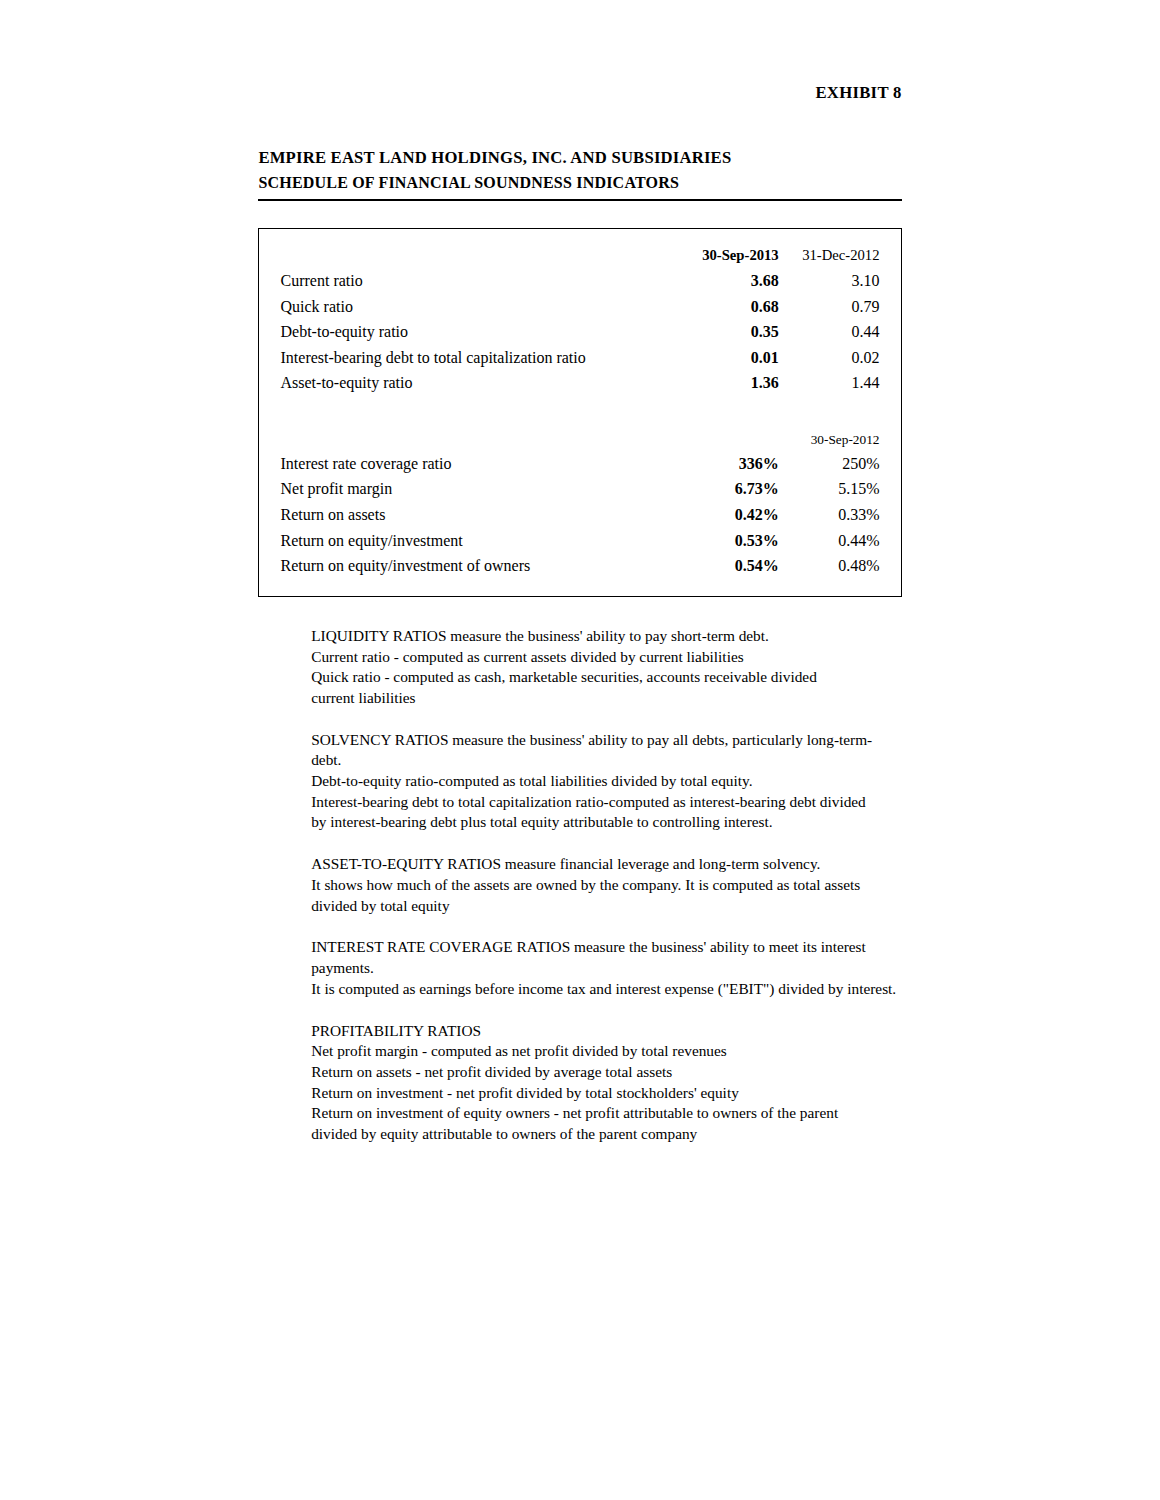EXHIBIT 8
EMPIRE EAST LAND HOLDINGS, INC. AND SUBSIDIARIES
SCHEDULE OF FINANCIAL SOUNDNESS INDICATORS
| | 30-Sep-2013 | 31-Dec-2012 |
| Current ratio | 3.68 | 3.10 |
| Quick ratio | 0.68 | 0.79 |
| Debt-to-equity ratio | 0.35 | 0.44 |
| Interest-bearing debt to total capitalization ratio | 0.01 | 0.02 |
| Asset-to-equity ratio | 1.36 | 1.44 |
| | | 30-Sep-2012 |
| Interest rate coverage ratio | 336% | 250% |
| Net profit margin | 6.73% | 5.15% |
| Return on assets | 0.42% | 0.33% |
| Return on equity/investment | 0.53% | 0.44% |
| Return on equity/investment of owners | 0.54% | 0.48% |
LIQUIDITY RATIOS measure the business' ability to pay short-term debt.
Current ratio - computed as current assets divided by current liabilities
Quick ratio - computed as cash, marketable securities, accounts receivable divided
current liabilities
SOLVENCY RATIOS measure the business' ability to pay all debts, particularly long-term-debt.
Debt-to-equity ratio-computed as total liabilities divided by total equity.
Interest-bearing debt to total capitalization ratio-computed as interest-bearing debt divided
by interest-bearing debt plus total equity attributable to controlling interest.
ASSET-TO-EQUITY RATIOS measure financial leverage and long-term solvency.
It shows how much of the assets are owned by the company. It is computed as total assets
divided by total equity
INTEREST RATE COVERAGE RATIOS measure the business' ability to meet its interest payments.
It is computed as earnings before income tax and interest expense ("EBIT") divided by interest.
PROFITABILITY RATIOS
Net profit margin - computed as net profit divided by total revenues
Return on assets - net profit divided by average total assets
Return on investment - net profit divided by total stockholders' equity
Return on investment of equity owners - net profit attributable to owners of the parent
divided by equity attributable to owners of the parent company